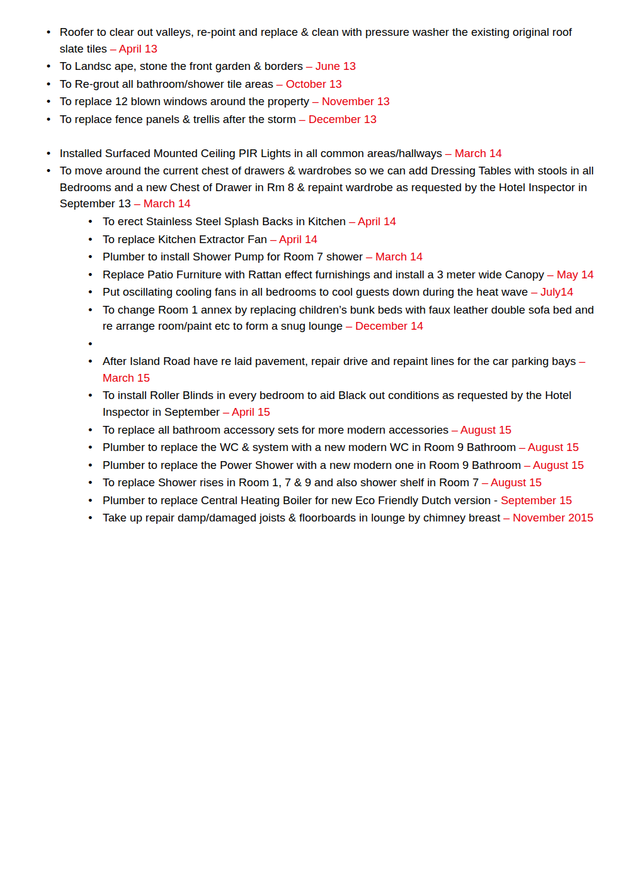Roofer to clear out valleys, re-point and replace & clean with pressure washer the existing original roof slate tiles – April 13
To Landsc ape, stone the front garden & borders – June 13
To Re-grout all bathroom/shower tile areas – October 13
To replace 12 blown windows around the property – November 13
To replace fence panels & trellis after the storm – December 13
Installed Surfaced Mounted Ceiling PIR Lights in all common areas/hallways – March 14
To move around the current chest of drawers & wardrobes so we can add Dressing Tables with stools in all Bedrooms and a new Chest of Drawer in Rm 8 & repaint wardrobe as requested by the Hotel Inspector in September 13 – March 14
To erect Stainless Steel Splash Backs in Kitchen – April 14
To replace Kitchen Extractor Fan – April 14
Plumber to install Shower Pump for Room 7 shower – March 14
Replace Patio Furniture with Rattan effect furnishings and install a 3 meter wide Canopy – May 14
Put oscillating cooling fans in all bedrooms to cool guests down during the heat wave – July14
To change Room 1 annex by replacing children’s bunk beds with faux leather double sofa bed and re arrange room/paint etc to form a snug lounge – December 14
After Island Road have re laid pavement, repair drive and repaint lines for the car parking bays – March 15
To install Roller Blinds in every bedroom to aid Black out conditions as requested by the Hotel Inspector in September – April 15
To replace all bathroom accessory sets for more modern accessories – August 15
Plumber to replace the WC & system with a new modern WC in Room 9 Bathroom – August 15
Plumber to replace the Power Shower with a new modern one in Room 9 Bathroom – August 15
To replace Shower rises in Room 1, 7 & 9 and also shower shelf in Room 7 – August 15
Plumber to replace Central Heating Boiler for new Eco Friendly Dutch version - September 15
Take up repair damp/damaged joists & floorboards in lounge by chimney breast – November 2015